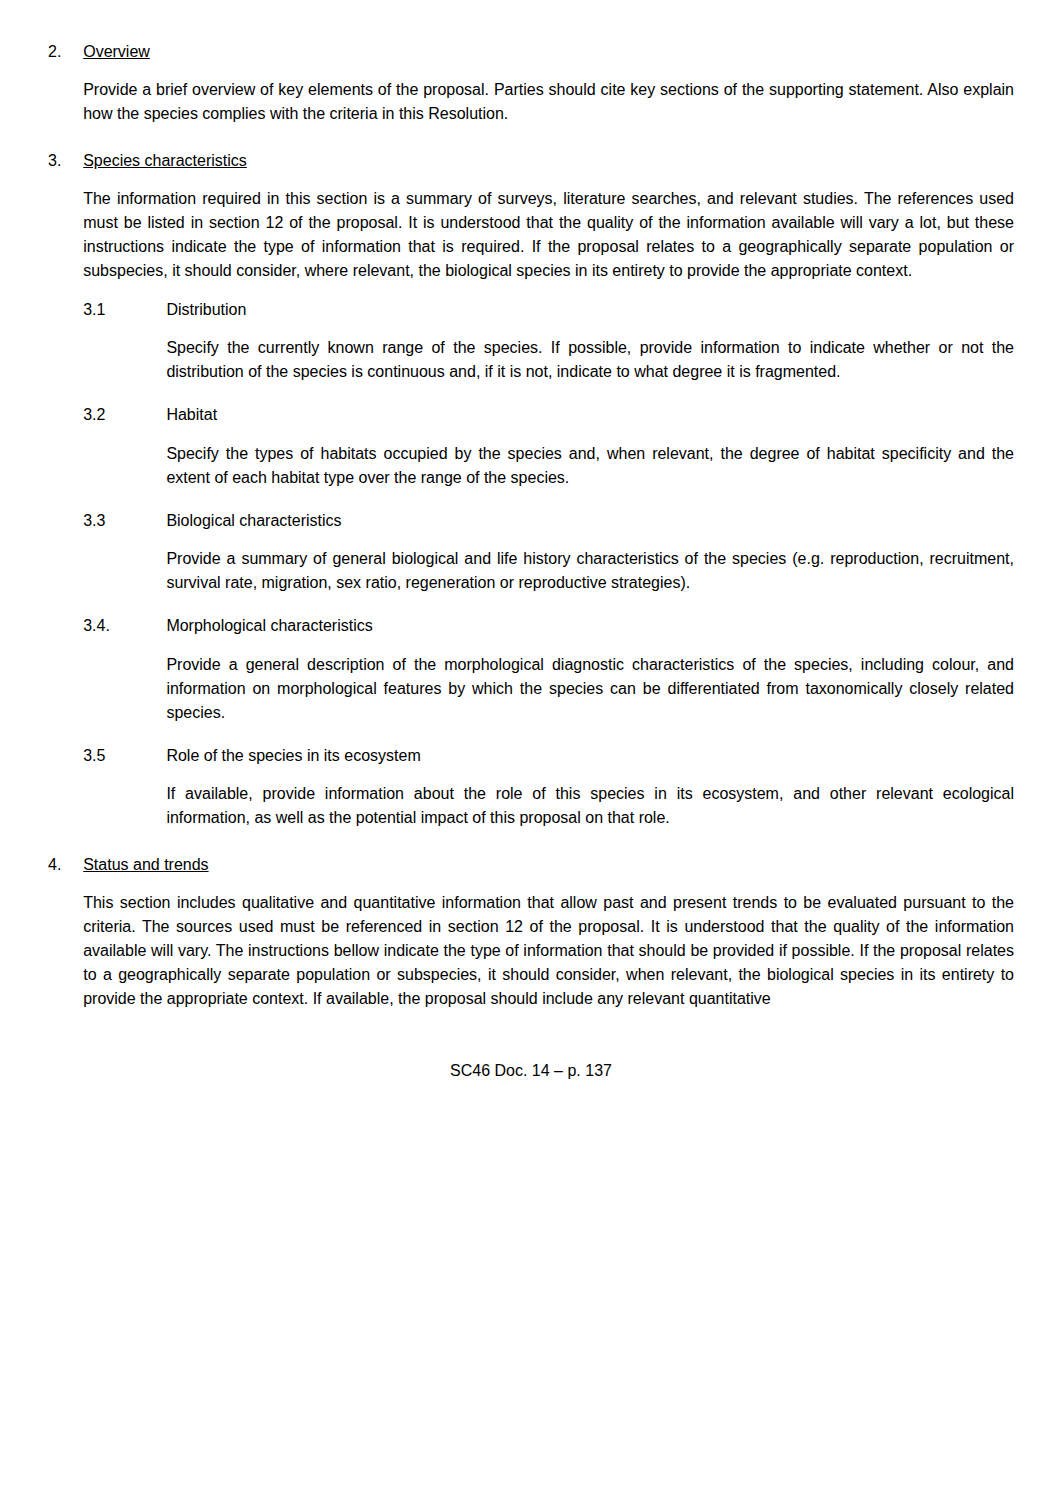2. Overview
Provide a brief overview of key elements of the proposal. Parties should cite key sections of the supporting statement. Also explain how the species complies with the criteria in this Resolution.
3. Species characteristics
The information required in this section is a summary of surveys, literature searches, and relevant studies. The references used must be listed in section 12 of the proposal. It is understood that the quality of the information available will vary a lot, but these instructions indicate the type of information that is required. If the proposal relates to a geographically separate population or subspecies, it should consider, where relevant, the biological species in its entirety to provide the appropriate context.
3.1 Distribution
Specify the currently known range of the species. If possible, provide information to indicate whether or not the distribution of the species is continuous and, if it is not, indicate to what degree it is fragmented.
3.2 Habitat
Specify the types of habitats occupied by the species and, when relevant, the degree of habitat specificity and the extent of each habitat type over the range of the species.
3.3 Biological characteristics
Provide a summary of general biological and life history characteristics of the species (e.g. reproduction, recruitment, survival rate, migration, sex ratio, regeneration or reproductive strategies).
3.4. Morphological characteristics
Provide a general description of the morphological diagnostic characteristics of the species, including colour, and information on morphological features by which the species can be differentiated from taxonomically closely related species.
3.5 Role of the species in its ecosystem
If available, provide information about the role of this species in its ecosystem, and other relevant ecological information, as well as the potential impact of this proposal on that role.
4. Status and trends
This section includes qualitative and quantitative information that allow past and present trends to be evaluated pursuant to the criteria. The sources used must be referenced in section 12 of the proposal. It is understood that the quality of the information available will vary. The instructions bellow indicate the type of information that should be provided if possible. If the proposal relates to a geographically separate population or subspecies, it should consider, when relevant, the biological species in its entirety to provide the appropriate context. If available, the proposal should include any relevant quantitative
SC46 Doc. 14 – p. 137